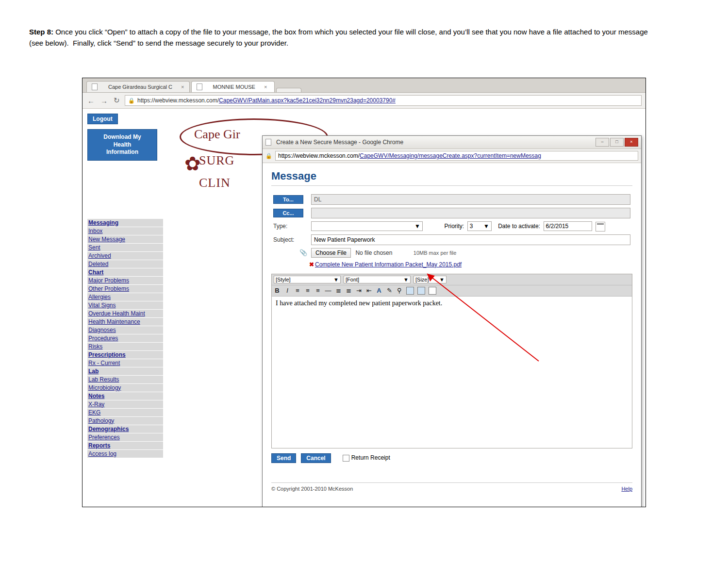Step 8: Once you click “Open” to attach a copy of the file to your message, the box from which you selected your file will close, and you’ll see that you now have a file attached to your message (see below). Finally, click “Send” to send the message securely to your provider.
Cape Girardeau Surgical C×
MONNIE MOUSE×
← → ↻
🔒 https://webview.mckesson.com/CapeGWV/PatMain.aspx?kac5e21cei32nn29mvn23agd=20003790#
Logout
Download My
Health
Information
Messaging
Inbox
New Message
Sent
Archived
Deleted
Chart
Major Problems
Other Problems
Allergies
Vital Signs
Overdue Health Maint
Health Maintenance
Diagnoses
Procedures
Risks
Prescriptions
Rx - Current
Lab
Lab Results
Microbiology
Notes
X-Ray
EKG
Pathology
Demographics
Preferences
Reports
Access log
Cape Gir
✿
SURG
CLIN
Create a New Secure Message - Google Chrome
–
□
×
🔒
https://webview.mckesson.com/CapeGWV/Messaging/messageCreate.aspx?currentItem=newMessag
Message
| To... | DL |
| Cc... | |
| Type: | ▼ | Priority: 3 ▼ Date to activate: 6/2/2015 |
| Subject: | New Patient Paperwork |
| 📎 | Choose File No file chosen 10MB max per file |
✖Complete New Patient Information Packet_May 2015.pdf
[Style]▼ [Font]▼ [Size]▼
B I ≡ ≡ ≡ — ≣ ≣ ⇥ ⇤ A ✎ ⚲
I have attached my completed new patient paperwork packet.
Send Cancel Return Receipt
© Copyright 2001-2010 McKesson Help